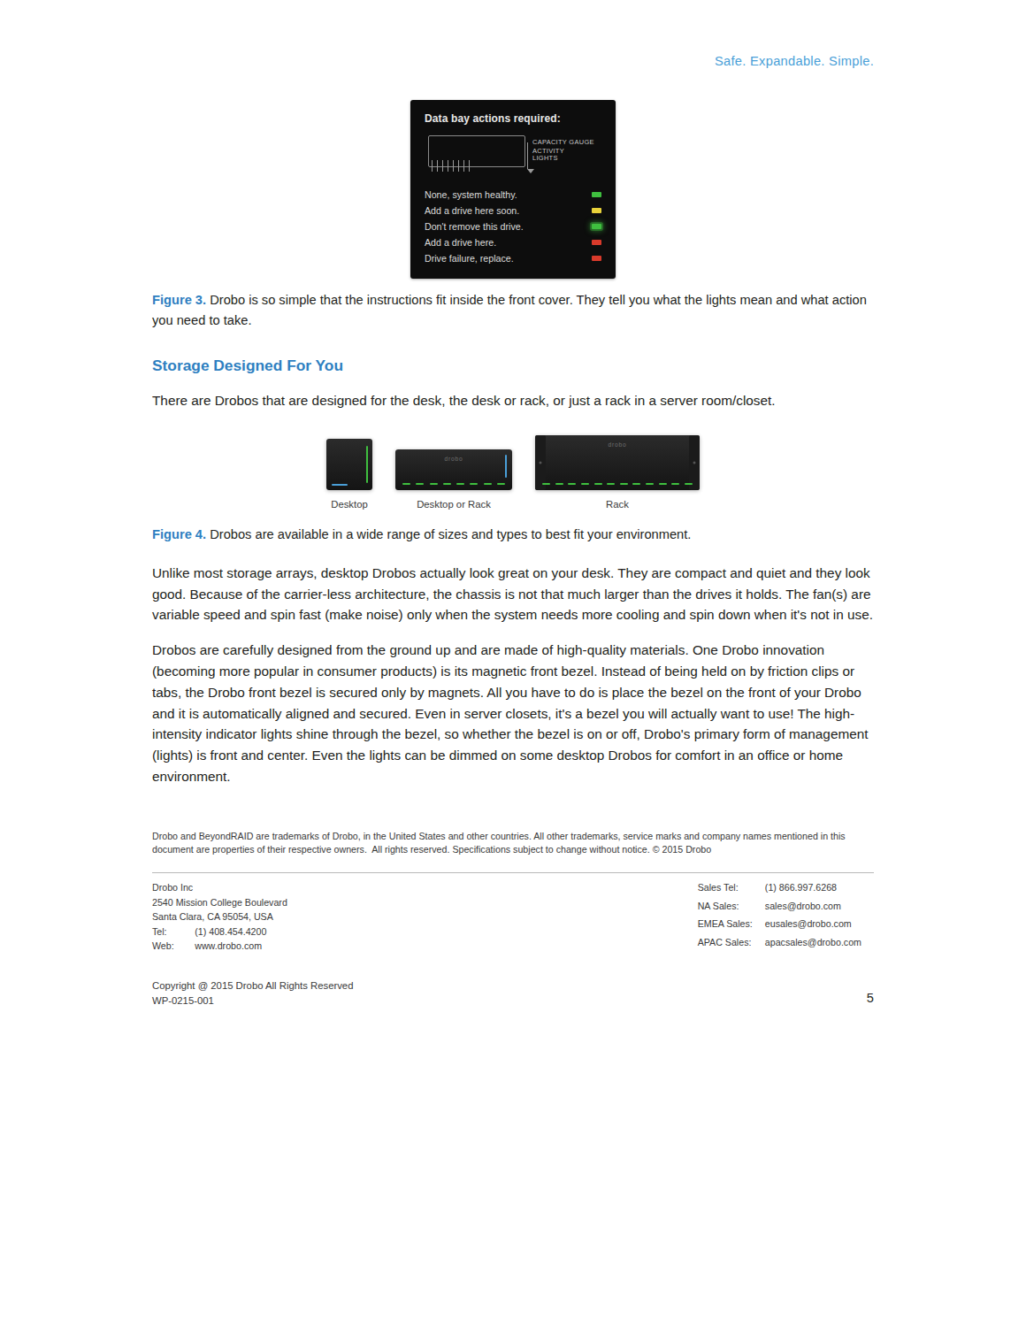Safe. Expandable. Simple.
Data bay actions required:
CAPACITY GAUGE
ACTIVITY
LIGHTS
None, system healthy.
Add a drive here soon.
Don't remove this drive.
Add a drive here.
Drive failure, replace.
Figure 3. Drobo is so simple that the instructions fit inside the front cover. They tell you what the lights mean and what action you need to take.
Storage Designed For You
There are Drobos that are designed for the desk, the desk or rack, or just a rack in a server room/closet.
Desktop
drobo
Desktop or Rack
drobo
Rack
Figure 4. Drobos are available in a wide range of sizes and types to best fit your environment.
Unlike most storage arrays, desktop Drobos actually look great on your desk. They are compact and quiet and they look good. Because of the carrier-less architecture, the chassis is not that much larger than the drives it holds. The fan(s) are variable speed and spin fast (make noise) only when the system needs more cooling and spin down when it's not in use.
Drobos are carefully designed from the ground up and are made of high-quality materials. One Drobo innovation (becoming more popular in consumer products) is its magnetic front bezel. Instead of being held on by friction clips or tabs, the Drobo front bezel is secured only by magnets. All you have to do is place the bezel on the front of your Drobo and it is automatically aligned and secured. Even in server closets, it's a bezel you will actually want to use! The high-intensity indicator lights shine through the bezel, so whether the bezel is on or off, Drobo's primary form of management (lights) is front and center. Even the lights can be dimmed on some desktop Drobos for comfort in an office or home environment.
Drobo and BeyondRAID are trademarks of Drobo, in the United States and other countries. All other trademarks, service marks and company names mentioned in this document are properties of their respective owners. All rights reserved. Specifications subject to change without notice. © 2015 Drobo
| Drobo Inc |
| 2540 Mission College Boulevard |
| Santa Clara, CA 95054, USA |
| Tel: | (1) 408.454.4200 |
| Web: | www.drobo.com |
| Sales Tel: | (1) 866.997.6268 |
| NA Sales: | sales@drobo.com |
| EMEA Sales: | eusales@drobo.com |
| APAC Sales: | apacsales@drobo.com |
Copyright @ 2015 Drobo All Rights Reserved
WP-0215-001
5